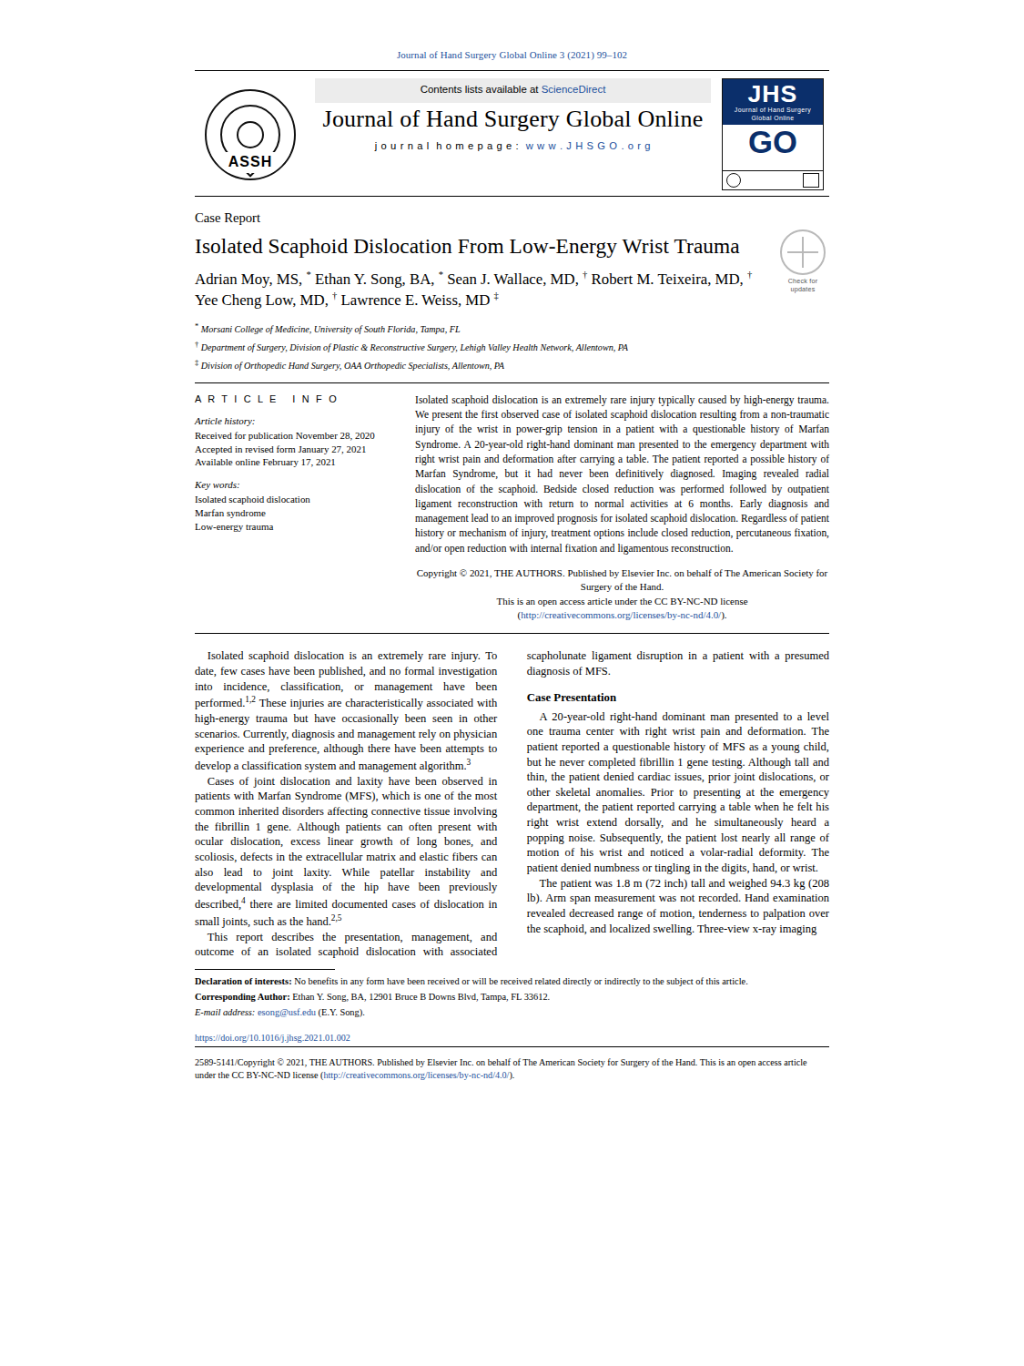Journal of Hand Surgery Global Online 3 (2021) 99–102
ASSH
Contents lists available at ScienceDirect
Journal of Hand Surgery Global Online
j o u r n a l h o m e p a g e : w w w . J H S G O . o r g
JHS
Journal of Hand Surgery
Global Online
GO
Case Report
Isolated Scaphoid Dislocation From Low-Energy Wrist Trauma
Check for
updates
Adrian Moy, MS, * Ethan Y. Song, BA, * Sean J. Wallace, MD, † Robert M. Teixeira, MD, †
Yee Cheng Low, MD, † Lawrence E. Weiss, MD ‡
* Morsani College of Medicine, University of South Florida, Tampa, FL
† Department of Surgery, Division of Plastic & Reconstructive Surgery, Lehigh Valley Health Network, Allentown, PA
‡ Division of Orthopedic Hand Surgery, OAA Orthopedic Specialists, Allentown, PA
A R T I C L E I N F O
Article history:
Received for publication November 28, 2020
Accepted in revised form January 27, 2021
Available online February 17, 2021
Key words:
Isolated scaphoid dislocation
Marfan syndrome
Low-energy trauma
Isolated scaphoid dislocation is an extremely rare injury typically caused by high-energy trauma. We present the first observed case of isolated scaphoid dislocation resulting from a non-traumatic injury of the wrist in power-grip tension in a patient with a questionable history of Marfan Syndrome. A 20-year-old right-hand dominant man presented to the emergency department with right wrist pain and deformation after carrying a table. The patient reported a possible history of Marfan Syndrome, but it had never been definitively diagnosed. Imaging revealed radial dislocation of the scaphoid. Bedside closed reduction was performed followed by outpatient ligament reconstruction with return to normal activities at 6 months. Early diagnosis and management lead to an improved prognosis for isolated scaphoid dislocation. Regardless of patient history or mechanism of injury, treatment options include closed reduction, percutaneous fixation, and/or open reduction with internal fixation and ligamentous reconstruction.
Copyright © 2021, THE AUTHORS. Published by Elsevier Inc. on behalf of The American Society for Surgery of the Hand.
This is an open access article under the CC BY-NC-ND license (http://creativecommons.org/licenses/by-nc-nd/4.0/).
Isolated scaphoid dislocation is an extremely rare injury. To date, few cases have been published, and no formal investigation into incidence, classification, or management have been performed.1,2 These injuries are characteristically associated with high-energy trauma but have occasionally been seen in other scenarios. Currently, diagnosis and management rely on physician experience and preference, although there have been attempts to develop a classification system and management algorithm.3
Cases of joint dislocation and laxity have been observed in patients with Marfan Syndrome (MFS), which is one of the most common inherited disorders affecting connective tissue involving the fibrillin 1 gene. Although patients can often present with ocular dislocation, excess linear growth of long bones, and scoliosis, defects in the extracellular matrix and elastic fibers can also lead to joint laxity. While patellar instability and developmental dysplasia of the hip have been previously described,4 there are limited documented cases of dislocation in small joints, such as the hand.2,5
This report describes the presentation, management, and outcome of an isolated scaphoid dislocation with associated scapholunate ligament disruption in a patient with a presumed diagnosis of MFS.
Case Presentation
A 20-year-old right-hand dominant man presented to a level one trauma center with right wrist pain and deformation. The patient reported a questionable history of MFS as a young child, but he never completed fibrillin 1 gene testing. Although tall and thin, the patient denied cardiac issues, prior joint dislocations, or other skeletal anomalies. Prior to presenting at the emergency department, the patient reported carrying a table when he felt his right wrist extend dorsally, and he simultaneously heard a popping noise. Subsequently, the patient lost nearly all range of motion of his wrist and noticed a volar-radial deformity. The patient denied numbness or tingling in the digits, hand, or wrist.
The patient was 1.8 m (72 inch) tall and weighed 94.3 kg (208 lb). Arm span measurement was not recorded. Hand examination revealed decreased range of motion, tenderness to palpation over the scaphoid, and localized swelling. Three-view x-ray imaging
Declaration of interests: No benefits in any form have been received or will be received related directly or indirectly to the subject of this article.
Corresponding Author: Ethan Y. Song, BA, 12901 Bruce B Downs Blvd, Tampa, FL 33612.
E-mail address: esong@usf.edu (E.Y. Song).
https://doi.org/10.1016/j.jhsg.2021.01.002
2589-5141/Copyright © 2021, THE AUTHORS. Published by Elsevier Inc. on behalf of The American Society for Surgery of the Hand. This is an open access article under the CC BY-NC-ND license (http://creativecommons.org/licenses/by-nc-nd/4.0/).